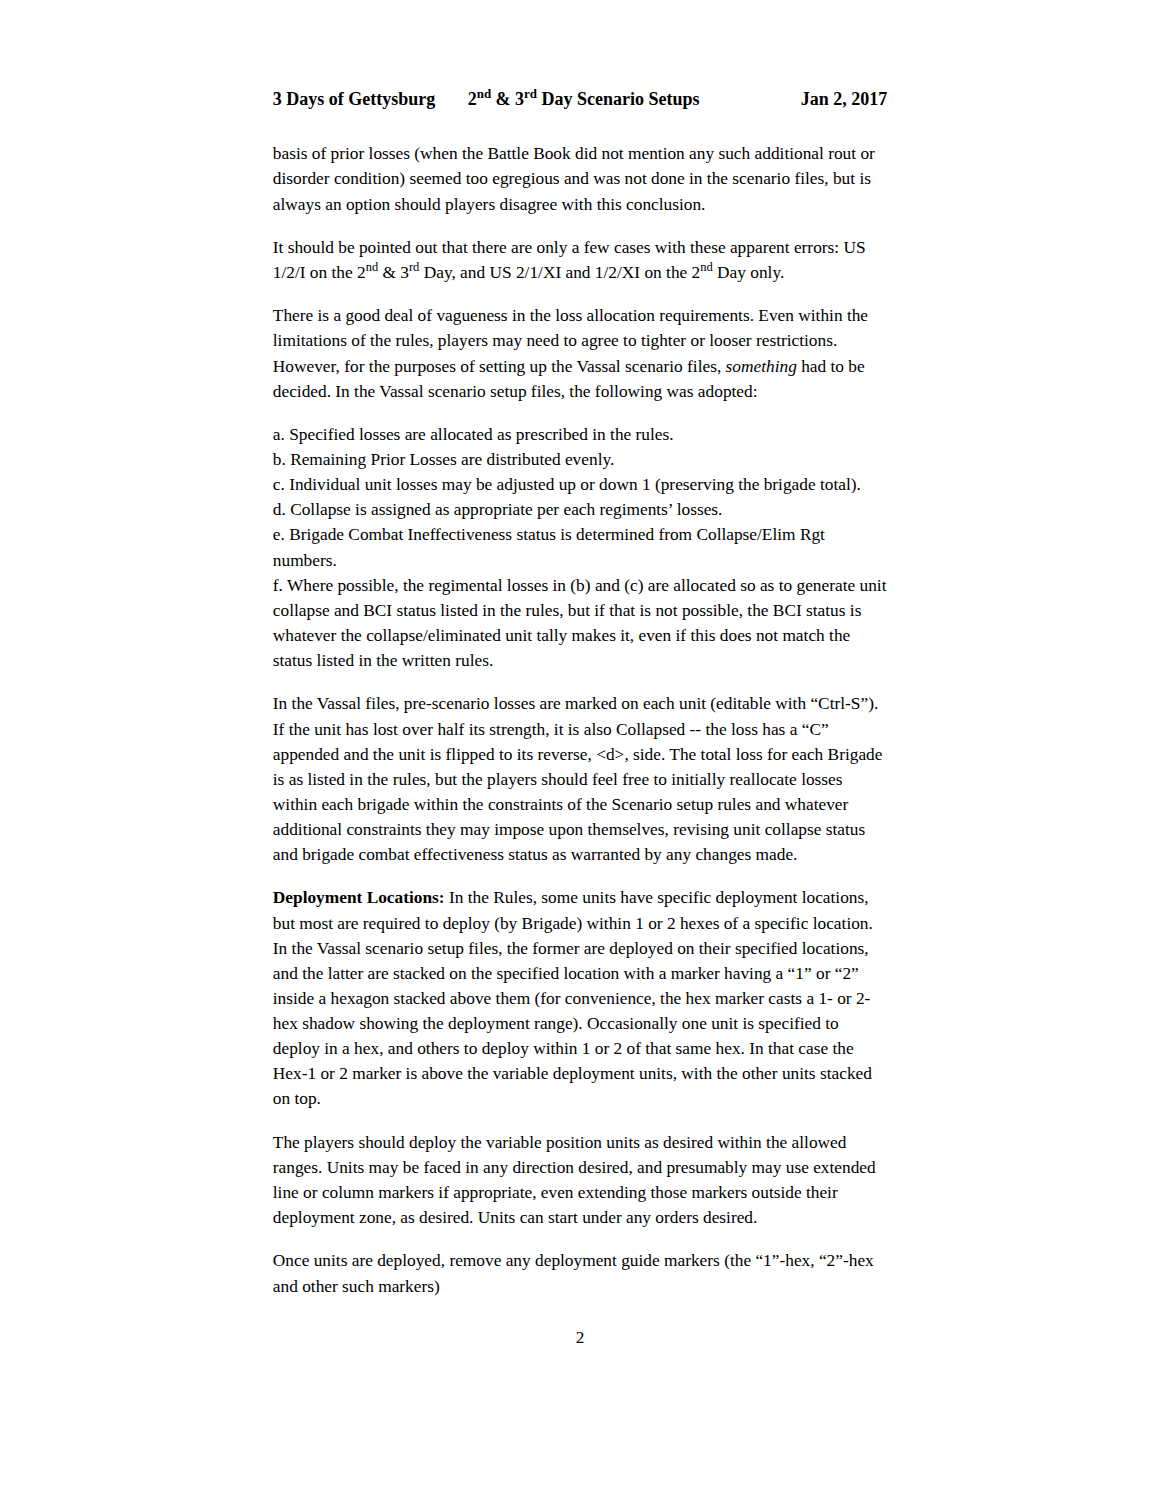3 Days of Gettysburg 2nd & 3rd Day Scenario Setups Jan 2, 2017
basis of prior losses (when the Battle Book did not mention any such additional rout or disorder condition) seemed too egregious and was not done in the scenario files, but is always an option should players disagree with this conclusion.
It should be pointed out that there are only a few cases with these apparent errors: US 1/2/I on the 2nd & 3rd Day, and US 2/1/XI and 1/2/XI on the 2nd Day only.
There is a good deal of vagueness in the loss allocation requirements. Even within the limitations of the rules, players may need to agree to tighter or looser restrictions. However, for the purposes of setting up the Vassal scenario files, something had to be decided. In the Vassal scenario setup files, the following was adopted:
a. Specified losses are allocated as prescribed in the rules.
b. Remaining Prior Losses are distributed evenly.
c. Individual unit losses may be adjusted up or down 1 (preserving the brigade total).
d. Collapse is assigned as appropriate per each regiments’ losses.
e. Brigade Combat Ineffectiveness status is determined from Collapse/Elim Rgt numbers.
f. Where possible, the regimental losses in (b) and (c) are allocated so as to generate unit collapse and BCI status listed in the rules, but if that is not possible, the BCI status is whatever the collapse/eliminated unit tally makes it, even if this does not match the status listed in the written rules.
In the Vassal files, pre-scenario losses are marked on each unit (editable with “Ctrl-S”). If the unit has lost over half its strength, it is also Collapsed -- the loss has a “C” appended and the unit is flipped to its reverse, <d>, side. The total loss for each Brigade is as listed in the rules, but the players should feel free to initially reallocate losses within each brigade within the constraints of the Scenario setup rules and whatever additional constraints they may impose upon themselves, revising unit collapse status and brigade combat effectiveness status as warranted by any changes made.
Deployment Locations: In the Rules, some units have specific deployment locations, but most are required to deploy (by Brigade) within 1 or 2 hexes of a specific location. In the Vassal scenario setup files, the former are deployed on their specified locations, and the latter are stacked on the specified location with a marker having a “1” or “2” inside a hexagon stacked above them (for convenience, the hex marker casts a 1- or 2-hex shadow showing the deployment range). Occasionally one unit is specified to deploy in a hex, and others to deploy within 1 or 2 of that same hex. In that case the Hex-1 or 2 marker is above the variable deployment units, with the other units stacked on top.
The players should deploy the variable position units as desired within the allowed ranges. Units may be faced in any direction desired, and presumably may use extended line or column markers if appropriate, even extending those markers outside their deployment zone, as desired. Units can start under any orders desired.
Once units are deployed, remove any deployment guide markers (the “1”-hex, “2”-hex and other such markers)
2